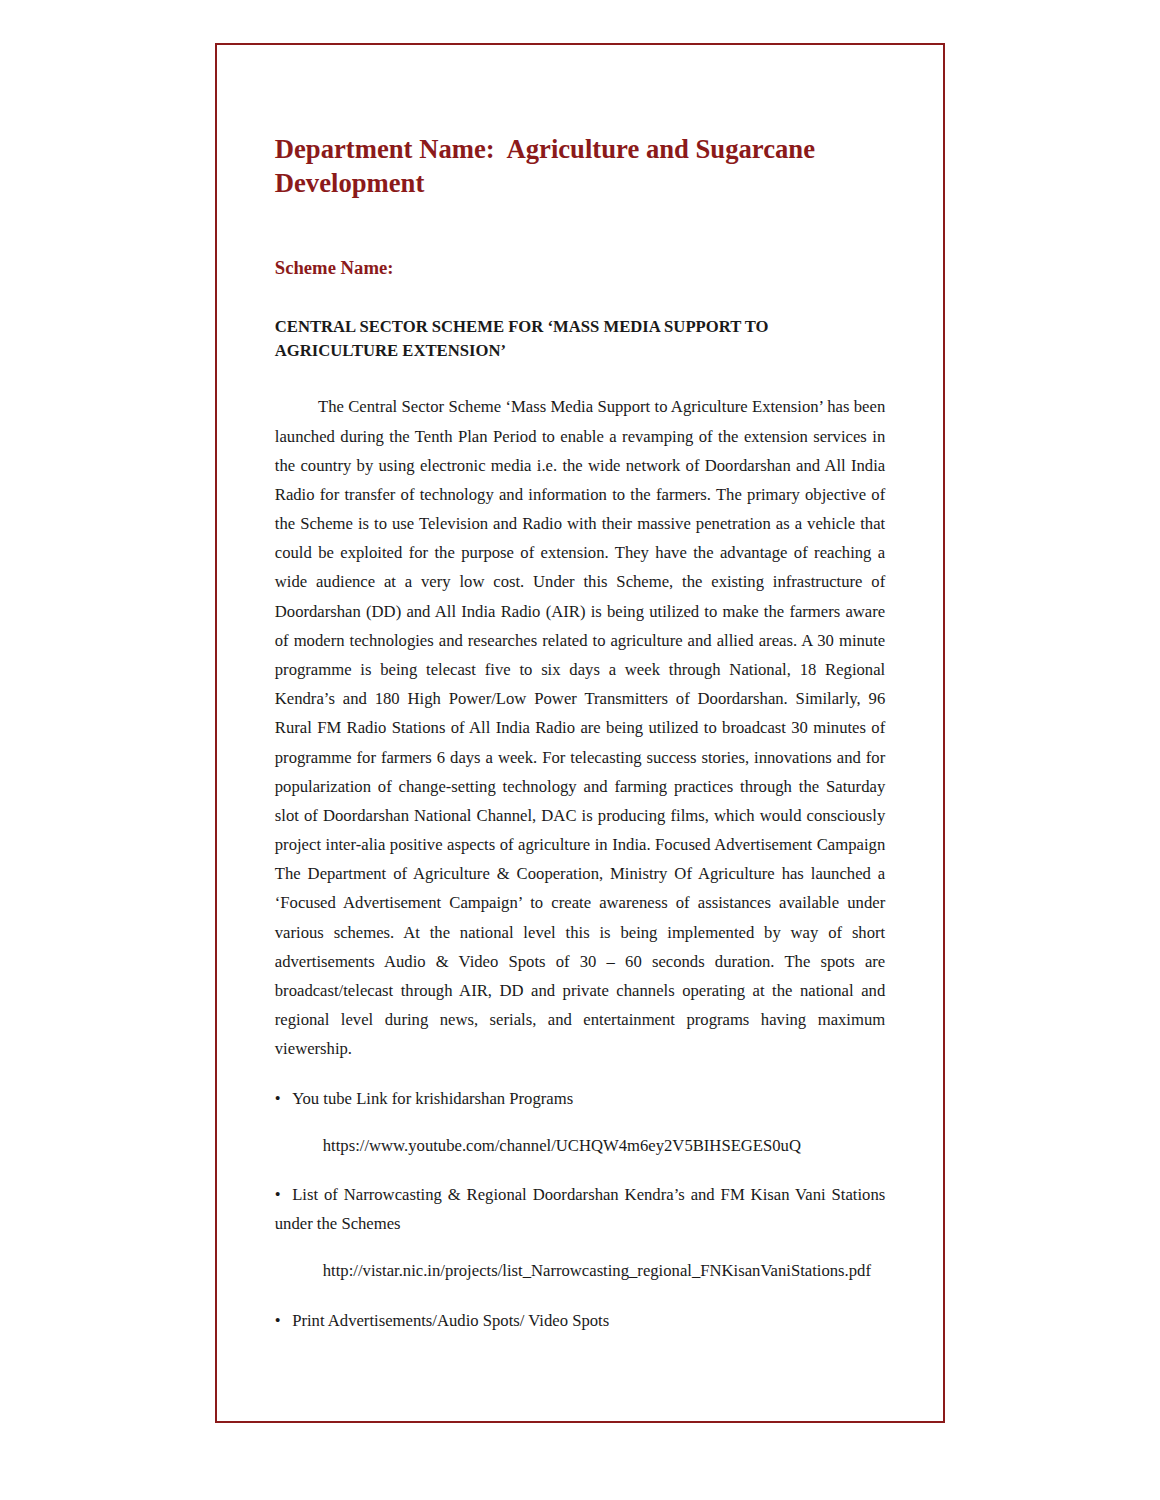Department Name: Agriculture and Sugarcane Development
Scheme Name:
Central Sector Scheme for ‘Mass Media Support to Agriculture Extension’
The Central Sector Scheme ‘Mass Media Support to Agriculture Extension’ has been launched during the Tenth Plan Period to enable a revamping of the extension services in the country by using electronic media i.e. the wide network of Doordarshan and All India Radio for transfer of technology and information to the farmers. The primary objective of the Scheme is to use Television and Radio with their massive penetration as a vehicle that could be exploited for the purpose of extension. They have the advantage of reaching a wide audience at a very low cost. Under this Scheme, the existing infrastructure of Doordarshan (DD) and All India Radio (AIR) is being utilized to make the farmers aware of modern technologies and researches related to agriculture and allied areas. A 30 minute programme is being telecast five to six days a week through National, 18 Regional Kendra’s and 180 High Power/Low Power Transmitters of Doordarshan. Similarly, 96 Rural FM Radio Stations of All India Radio are being utilized to broadcast 30 minutes of programme for farmers 6 days a week. For telecasting success stories, innovations and for popularization of change-setting technology and farming practices through the Saturday slot of Doordarshan National Channel, DAC is producing films, which would consciously project inter-alia positive aspects of agriculture in India. Focused Advertisement Campaign The Department of Agriculture & Cooperation, Ministry Of Agriculture has launched a ‘Focused Advertisement Campaign’ to create awareness of assistances available under various schemes. At the national level this is being implemented by way of short advertisements Audio & Video Spots of 30 – 60 seconds duration. The spots are broadcast/telecast through AIR, DD and private channels operating at the national and regional level during news, serials, and entertainment programs having maximum viewership.
You tube Link for krishidarshan Programs
https://www.youtube.com/channel/UCHQW4m6ey2V5BIHSEGES0uQ
List of Narrowcasting & Regional Doordarshan Kendra’s and FM Kisan Vani Stations under the Schemes
http://vistar.nic.in/projects/list_Narrowcasting_regional_FNKisanVaniStations.pdf
Print Advertisements/Audio Spots/ Video Spots